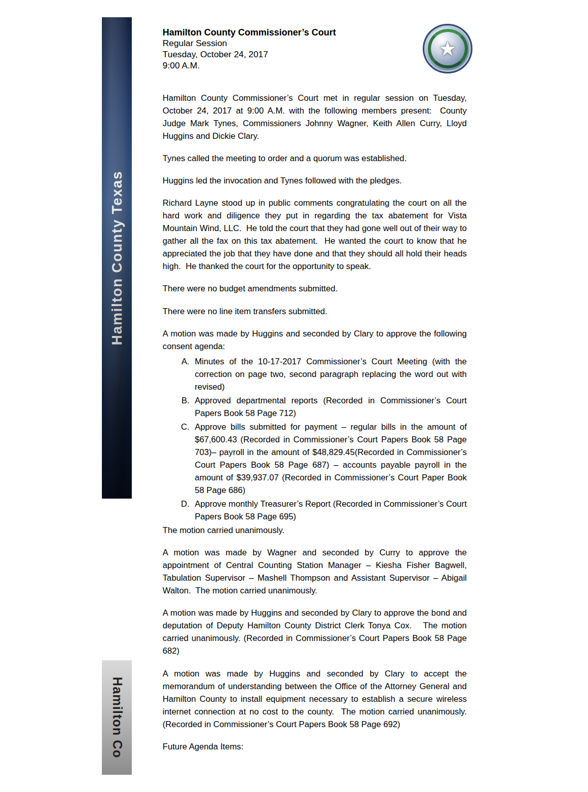Hamilton County Texas
Hamilton Co
★
Hamilton County Commissioner’s Court
Regular Session
Tuesday, October 24, 2017
9:00 A.M.
Hamilton County Commissioner’s Court met in regular session on Tuesday, October 24, 2017 at 9:00 A.M. with the following members present: County Judge Mark Tynes, Commissioners Johnny Wagner, Keith Allen Curry, Lloyd Huggins and Dickie Clary.
Tynes called the meeting to order and a quorum was established.
Huggins led the invocation and Tynes followed with the pledges.
Richard Layne stood up in public comments congratulating the court on all the hard work and diligence they put in regarding the tax abatement for Vista Mountain Wind, LLC. He told the court that they had gone well out of their way to gather all the fax on this tax abatement. He wanted the court to know that he appreciated the job that they have done and that they should all hold their heads high. He thanked the court for the opportunity to speak.
There were no budget amendments submitted.
There were no line item transfers submitted.
A motion was made by Huggins and seconded by Clary to approve the following consent agenda:
Minutes of the 10-17-2017 Commissioner’s Court Meeting (with the correction on page two, second paragraph replacing the word out with revised)
Approved departmental reports (Recorded in Commissioner’s Court Papers Book 58 Page 712)
Approve bills submitted for payment – regular bills in the amount of $67,600.43 (Recorded in Commissioner’s Court Papers Book 58 Page 703)– payroll in the amount of $48,829.45(Recorded in Commissioner’s Court Papers Book 58 Page 687) – accounts payable payroll in the amount of $39,937.07 (Recorded in Commissioner’s Court Paper Book 58 Page 686)
Approve monthly Treasurer’s Report (Recorded in Commissioner’s Court Papers Book 58 Page 695)
The motion carried unanimously.
A motion was made by Wagner and seconded by Curry to approve the appointment of Central Counting Station Manager – Kiesha Fisher Bagwell, Tabulation Supervisor – Mashell Thompson and Assistant Supervisor – Abigail Walton. The motion carried unanimously.
A motion was made by Huggins and seconded by Clary to approve the bond and deputation of Deputy Hamilton County District Clerk Tonya Cox. The motion carried unanimously. (Recorded in Commissioner’s Court Papers Book 58 Page 682)
A motion was made by Huggins and seconded by Clary to accept the memorandum of understanding between the Office of the Attorney General and Hamilton County to install equipment necessary to establish a secure wireless internet connection at no cost to the county. The motion carried unanimously. (Recorded in Commissioner’s Court Papers Book 58 Page 692)
Future Agenda Items: